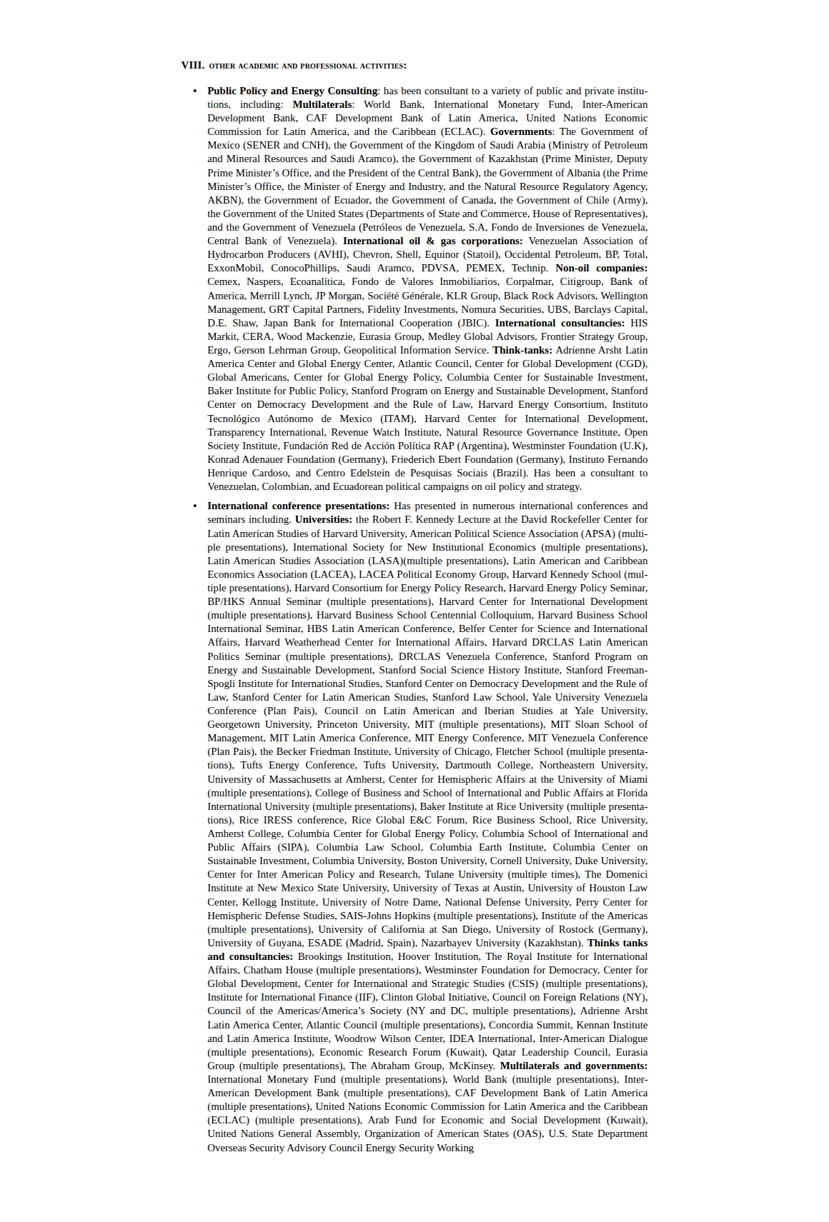VIII. Other Academic and Professional Activities:
Public Policy and Energy Consulting: has been consultant to a variety of public and private institutions, including: Multilaterals: World Bank, International Monetary Fund, Inter-American Development Bank, CAF Development Bank of Latin America, United Nations Economic Commission for Latin America, and the Caribbean (ECLAC). Governments: The Government of Mexico (SENER and CNH), the Government of the Kingdom of Saudi Arabia (Ministry of Petroleum and Mineral Resources and Saudi Aramco), the Government of Kazakhstan (Prime Minister, Deputy Prime Minister’s Office, and the President of the Central Bank), the Government of Albania (the Prime Minister’s Office, the Minister of Energy and Industry, and the Natural Resource Regulatory Agency, AKBN), the Government of Ecuador, the Government of Canada, the Government of Chile (Army), the Government of the United States (Departments of State and Commerce, House of Representatives), and the Government of Venezuela (Petróleos de Venezuela, S.A, Fondo de Inversiones de Venezuela, Central Bank of Venezuela). International oil & gas corporations: Venezuelan Association of Hydrocarbon Producers (AVHI), Chevron, Shell, Equinor (Statoil), Occidental Petroleum, BP, Total, ExxonMobil, ConocoPhillips, Saudi Aramco, PDVSA, PEMEX, Technip. Non-oil companies: Cemex, Naspers, Ecoanalítica, Fondo de Valores Inmobiliarios, Corpalmar, Citigroup, Bank of America, Merrill Lynch, JP Morgan, Société Générale, KLR Group, Black Rock Advisors, Wellington Management, GRT Capital Partners, Fidelity Investments, Nomura Securities, UBS, Barclays Capital, D.E. Shaw, Japan Bank for International Cooperation (JBIC). International consultancies: HIS Markit, CERA, Wood Mackenzie, Eurasia Group, Medley Global Advisors, Frontier Strategy Group, Ergo, Gerson Lehrman Group, Geopolitical Information Service. Think-tanks: Adrienne Arsht Latin America Center and Global Energy Center, Atlantic Council, Center for Global Development (CGD), Global Americans, Center for Global Energy Policy, Columbia Center for Sustainable Investment, Baker Institute for Public Policy, Stanford Program on Energy and Sustainable Development, Stanford Center on Democracy Development and the Rule of Law, Harvard Energy Consortium, Instituto Tecnológico Autónomo de Mexico (ITAM), Harvard Center for International Development, Transparency International, Revenue Watch Institute, Natural Resource Governance Institute, Open Society Institute, Fundación Red de Acción Política RAP (Argentina), Westminster Foundation (U.K), Konrad Adenauer Foundation (Germany), Friederich Ebert Foundation (Germany), Instituto Fernando Henrique Cardoso, and Centro Edelstein de Pesquisas Sociais (Brazil). Has been a consultant to Venezuelan, Colombian, and Ecuadorean political campaigns on oil policy and strategy.
International conference presentations: Has presented in numerous international conferences and seminars including. Universities: the Robert F. Kennedy Lecture at the David Rockefeller Center for Latin American Studies of Harvard University, American Political Science Association (APSA) (multiple presentations), International Society for New Institutional Economics (multiple presentations), Latin American Studies Association (LASA)(multiple presentations), Latin American and Caribbean Economics Association (LACEA), LACEA Political Economy Group, Harvard Kennedy School (multiple presentations), Harvard Consortium for Energy Policy Research, Harvard Energy Policy Seminar, BP/HKS Annual Seminar (multiple presentations), Harvard Center for International Development (multiple presentations), Harvard Business School Centennial Colloquium, Harvard Business School International Seminar, HBS Latin American Conference, Belfer Center for Science and International Affairs, Harvard Weatherhead Center for International Affairs, Harvard DRCLAS Latin American Politics Seminar (multiple presentations), DRCLAS Venezuela Conference, Stanford Program on Energy and Sustainable Development, Stanford Social Science History Institute, Stanford Freeman-Spogli Institute for International Studies, Stanford Center on Democracy Development and the Rule of Law, Stanford Center for Latin American Studies, Stanford Law School, Yale University Venezuela Conference (Plan Pais), Council on Latin American and Iberian Studies at Yale University, Georgetown University, Princeton University, MIT (multiple presentations), MIT Sloan School of Management, MIT Latin America Conference, MIT Energy Conference, MIT Venezuela Conference (Plan Pais), the Becker Friedman Institute, University of Chicago, Fletcher School (multiple presentations), Tufts Energy Conference, Tufts University, Dartmouth College, Northeastern University, University of Massachusetts at Amherst, Center for Hemispheric Affairs at the University of Miami (multiple presentations), College of Business and School of International and Public Affairs at Florida International University (multiple presentations), Baker Institute at Rice University (multiple presentations), Rice IRESS conference, Rice Global E&C Forum, Rice Business School, Rice University, Amherst College, Columbia Center for Global Energy Policy, Columbia School of International and Public Affairs (SIPA), Columbia Law School, Columbia Earth Institute, Columbia Center on Sustainable Investment, Columbia University, Boston University, Cornell University, Duke University, Center for Inter American Policy and Research, Tulane University (multiple times), The Domenici Institute at New Mexico State University, University of Texas at Austin, University of Houston Law Center, Kellogg Institute, University of Notre Dame, National Defense University, Perry Center for Hemispheric Defense Studies, SAIS-Johns Hopkins (multiple presentations), Institute of the Americas (multiple presentations), University of California at San Diego, University of Rostock (Germany), University of Guyana, ESADE (Madrid, Spain), Nazarbayev University (Kazakhstan). Thinks tanks and consultancies: Brookings Institution, Hoover Institution, The Royal Institute for International Affairs, Chatham House (multiple presentations), Westminster Foundation for Democracy, Center for Global Development, Center for International and Strategic Studies (CSIS) (multiple presentations), Institute for International Finance (IIF), Clinton Global Initiative, Council on Foreign Relations (NY), Council of the Americas/America’s Society (NY and DC, multiple presentations), Adrienne Arsht Latin America Center, Atlantic Council (multiple presentations), Concordia Summit, Kennan Institute and Latin America Institute, Woodrow Wilson Center, IDEA International, Inter-American Dialogue (multiple presentations), Economic Research Forum (Kuwait), Qatar Leadership Council, Eurasia Group (multiple presentations), The Abraham Group, McKinsey. Multilaterals and governments: International Monetary Fund (multiple presentations), World Bank (multiple presentations), Inter-American Development Bank (multiple presentations), CAF Development Bank of Latin America (multiple presentations), United Nations Economic Commission for Latin America and the Caribbean (ECLAC) (multiple presentations), Arab Fund for Economic and Social Development (Kuwait), United Nations General Assembly, Organization of American States (OAS), U.S. State Department Overseas Security Advisory Council Energy Security Working